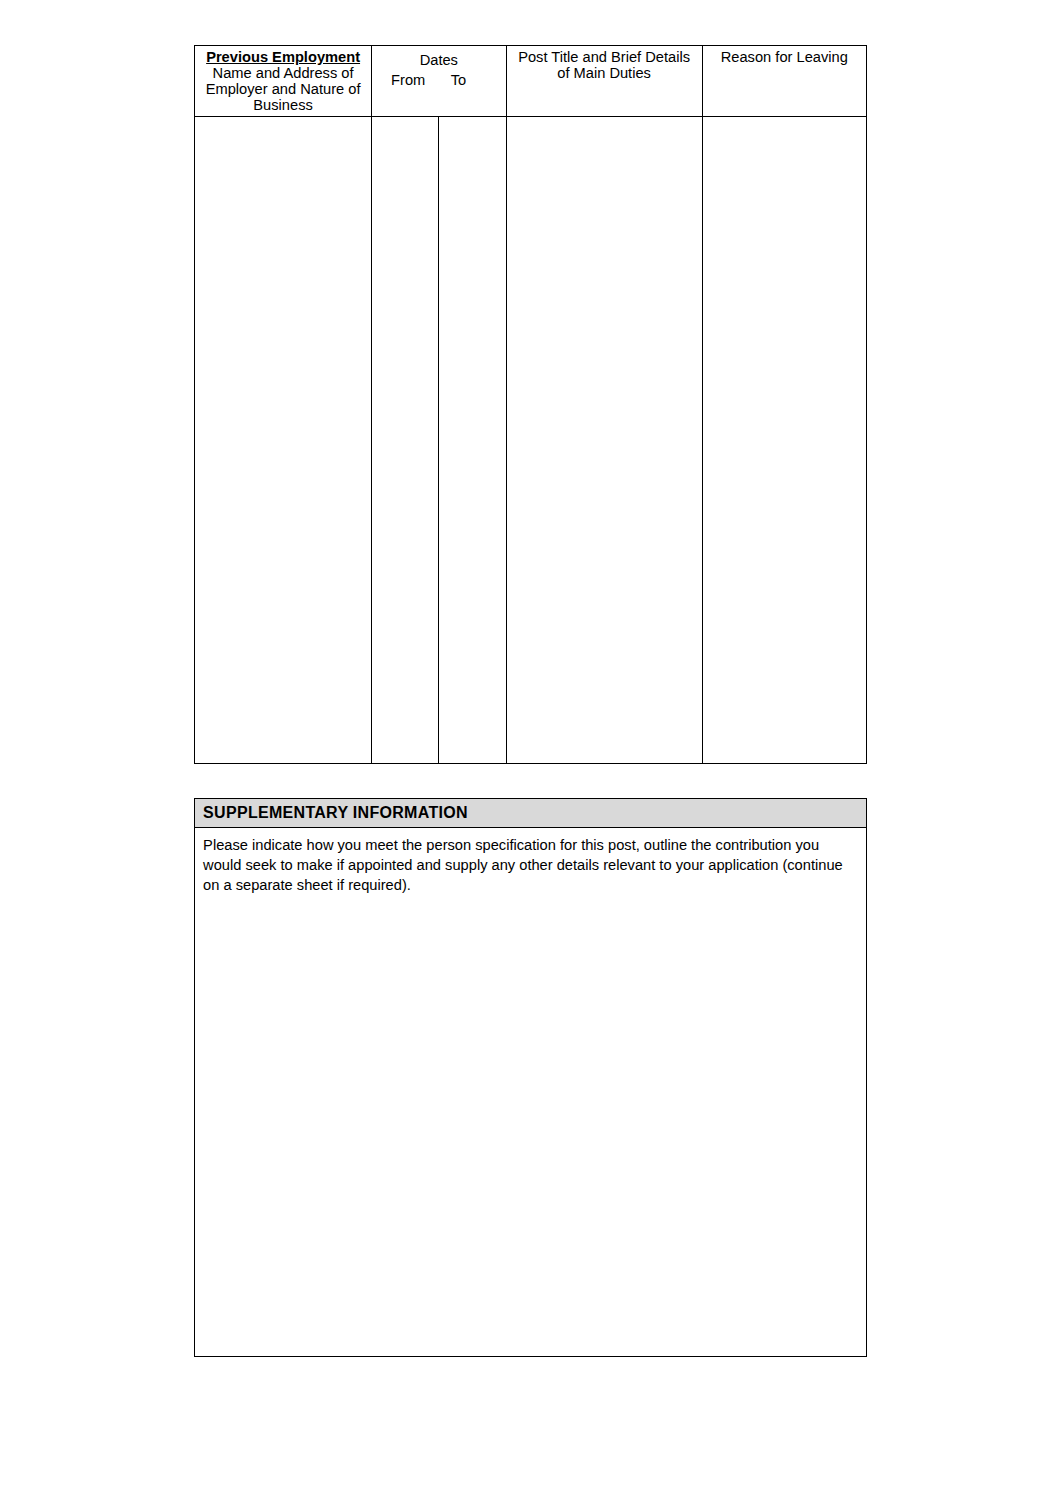| Previous Employment Name and Address of Employer and Nature of Business | Dates From To | Post Title and Brief Details of Main Duties | Reason for Leaving |
| --- | --- | --- | --- |
SUPPLEMENTARY INFORMATION
Please indicate how you meet the person specification for this post, outline the contribution you would seek to make if appointed and supply any other details relevant to your application (continue on a separate sheet if required).